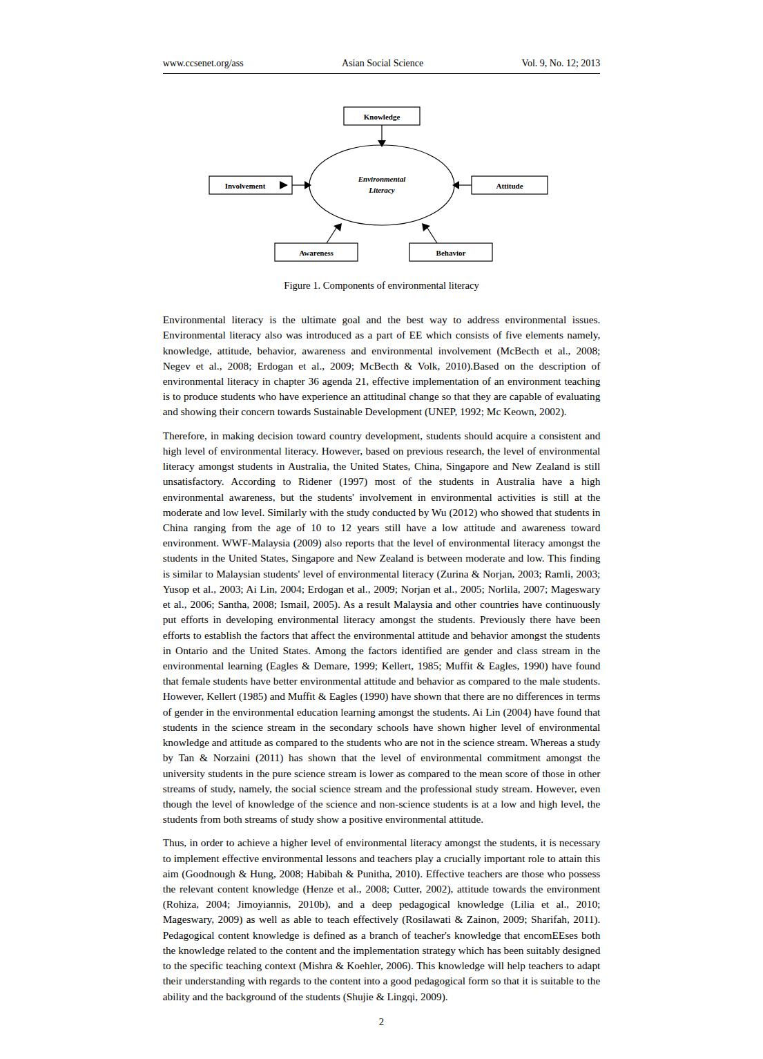www.ccsenet.org/ass
Asian Social Science
Vol. 9, No. 12; 2013
Knowledge Involvement Attitude Awareness Behavior Environmental Literacy
Figure 1. Components of environmental literacy
Environmental literacy is the ultimate goal and the best way to address environmental issues. Environmental literacy also was introduced as a part of EE which consists of five elements namely, knowledge, attitude, behavior, awareness and environmental involvement (McBecth et al., 2008; Negev et al., 2008; Erdogan et al., 2009; McBecth & Volk, 2010).Based on the description of environmental literacy in chapter 36 agenda 21, effective implementation of an environment teaching is to produce students who have experience an attitudinal change so that they are capable of evaluating and showing their concern towards Sustainable Development (UNEP, 1992; Mc Keown, 2002).
Therefore, in making decision toward country development, students should acquire a consistent and high level of environmental literacy. However, based on previous research, the level of environmental literacy amongst students in Australia, the United States, China, Singapore and New Zealand is still unsatisfactory. According to Ridener (1997) most of the students in Australia have a high environmental awareness, but the students' involvement in environmental activities is still at the moderate and low level. Similarly with the study conducted by Wu (2012) who showed that students in China ranging from the age of 10 to 12 years still have a low attitude and awareness toward environment. WWF-Malaysia (2009) also reports that the level of environmental literacy amongst the students in the United States, Singapore and New Zealand is between moderate and low. This finding is similar to Malaysian students' level of environmental literacy (Zurina & Norjan, 2003; Ramli, 2003; Yusop et al., 2003; Ai Lin, 2004; Erdogan et al., 2009; Norjan et al., 2005; Norlila, 2007; Mageswary et al., 2006; Santha, 2008; Ismail, 2005). As a result Malaysia and other countries have continuously put efforts in developing environmental literacy amongst the students. Previously there have been efforts to establish the factors that affect the environmental attitude and behavior amongst the students in Ontario and the United States. Among the factors identified are gender and class stream in the environmental learning (Eagles & Demare, 1999; Kellert, 1985; Muffit & Eagles, 1990) have found that female students have better environmental attitude and behavior as compared to the male students. However, Kellert (1985) and Muffit & Eagles (1990) have shown that there are no differences in terms of gender in the environmental education learning amongst the students. Ai Lin (2004) have found that students in the science stream in the secondary schools have shown higher level of environmental knowledge and attitude as compared to the students who are not in the science stream. Whereas a study by Tan & Norzaini (2011) has shown that the level of environmental commitment amongst the university students in the pure science stream is lower as compared to the mean score of those in other streams of study, namely, the social science stream and the professional study stream. However, even though the level of knowledge of the science and non-science students is at a low and high level, the students from both streams of study show a positive environmental attitude.
Thus, in order to achieve a higher level of environmental literacy amongst the students, it is necessary to implement effective environmental lessons and teachers play a crucially important role to attain this aim (Goodnough & Hung, 2008; Habibah & Punitha, 2010). Effective teachers are those who possess the relevant content knowledge (Henze et al., 2008; Cutter, 2002), attitude towards the environment (Rohiza, 2004; Jimoyiannis, 2010b), and a deep pedagogical knowledge (Lilia et al., 2010; Mageswary, 2009) as well as able to teach effectively (Rosilawati & Zainon, 2009; Sharifah, 2011). Pedagogical content knowledge is defined as a branch of teacher's knowledge that encomEEses both the knowledge related to the content and the implementation strategy which has been suitably designed to the specific teaching context (Mishra & Koehler, 2006). This knowledge will help teachers to adapt their understanding with regards to the content into a good pedagogical form so that it is suitable to the ability and the background of the students (Shujie & Lingqi, 2009).
2